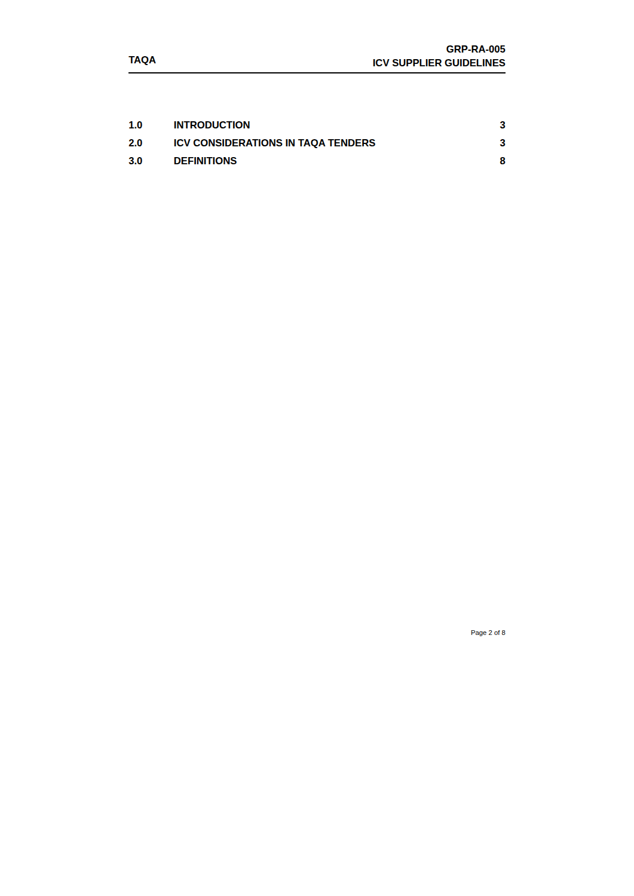TAQA
GRP-RA-005
ICV SUPPLIER GUIDELINES
| 1.0 | INTRODUCTION | 3 |
| 2.0 | ICV CONSIDERATIONS IN TAQA TENDERS | 3 |
| 3.0 | DEFINITIONS | 8 |
Page 2 of 8